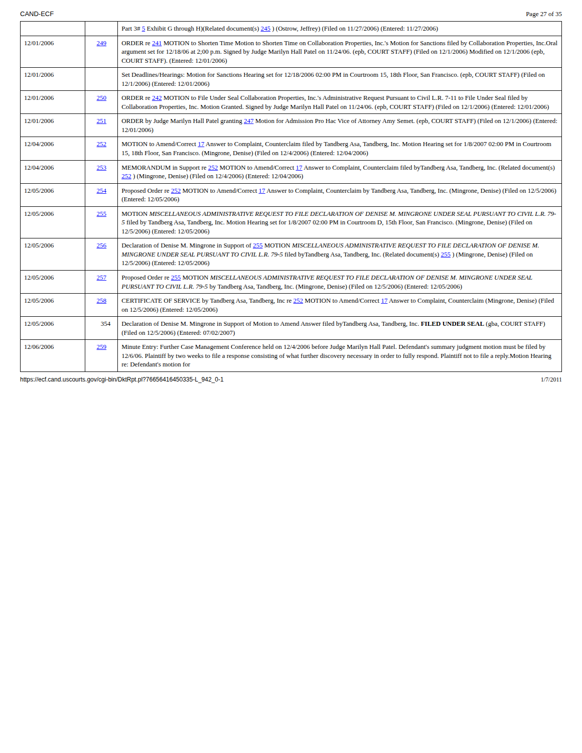CAND-ECF
Page 27 of 35
| | | Part 3# 5 Exhibit G through H)(Related document(s) 245 ) (Ostrow, Jeffrey) (Filed on 11/27/2006) (Entered: 11/27/2006) |
| 12/01/2006 | 249 | ORDER re 241 MOTION to Shorten Time Motion to Shorten Time on Collaboration Properties, Inc.'s Motion for Sanctions filed by Collaboration Properties, Inc.Oral argument set for 12/18/06 at 2;00 p.m. Signed by Judge Marilyn Hall Patel on 11/24/06. (epb, COURT STAFF) (Filed on 12/1/2006) Modified on 12/1/2006 (epb, COURT STAFF). (Entered: 12/01/2006) |
| 12/01/2006 | | Set Deadlines/Hearings: Motion for Sanctions Hearing set for 12/18/2006 02:00 PM in Courtroom 15, 18th Floor, San Francisco. (epb, COURT STAFF) (Filed on 12/1/2006) (Entered: 12/01/2006) |
| 12/01/2006 | 250 | ORDER re 242 MOTION to File Under Seal Collaboration Properties, Inc.'s Administrative Request Pursuant to Civil L.R. 7-11 to File Under Seal filed by Collaboration Properties, Inc. Motion Granted. Signed by Judge Marilyn Hall Patel on 11/24/06. (epb, COURT STAFF) (Filed on 12/1/2006) (Entered: 12/01/2006) |
| 12/01/2006 | 251 | ORDER by Judge Marilyn Hall Patel granting 247 Motion for Admission Pro Hac Vice of Attorney Amy Semet. (epb, COURT STAFF) (Filed on 12/1/2006) (Entered: 12/01/2006) |
| 12/04/2006 | 252 | MOTION to Amend/Correct 17 Answer to Complaint, Counterclaim filed by Tandberg Asa, Tandberg, Inc. Motion Hearing set for 1/8/2007 02:00 PM in Courtroom 15, 18th Floor, San Francisco. (Mingrone, Denise) (Filed on 12/4/2006) (Entered: 12/04/2006) |
| 12/04/2006 | 253 | MEMORANDUM in Support re 252 MOTION to Amend/Correct 17 Answer to Complaint, Counterclaim filed byTandberg Asa, Tandberg, Inc. (Related document(s) 252 ) (Mingrone, Denise) (Filed on 12/4/2006) (Entered: 12/04/2006) |
| 12/05/2006 | 254 | Proposed Order re 252 MOTION to Amend/Correct 17 Answer to Complaint, Counterclaim by Tandberg Asa, Tandberg, Inc. (Mingrone, Denise) (Filed on 12/5/2006) (Entered: 12/05/2006) |
| 12/05/2006 | 255 | MOTION MISCELLANEOUS ADMINISTRATIVE REQUEST TO FILE DECLARATION OF DENISE M. MINGRONE UNDER SEAL PURSUANT TO CIVIL L.R. 79-5 filed by Tandberg Asa, Tandberg, Inc. Motion Hearing set for 1/8/2007 02:00 PM in Courtroom D, 15th Floor, San Francisco. (Mingrone, Denise) (Filed on 12/5/2006) (Entered: 12/05/2006) |
| 12/05/2006 | 256 | Declaration of Denise M. Mingrone in Support of 255 MOTION MISCELLANEOUS ADMINISTRATIVE REQUEST TO FILE DECLARATION OF DENISE M. MINGRONE UNDER SEAL PURSUANT TO CIVIL L.R. 79-5 filed byTandberg Asa, Tandberg, Inc. (Related document(s) 255 ) (Mingrone, Denise) (Filed on 12/5/2006) (Entered: 12/05/2006) |
| 12/05/2006 | 257 | Proposed Order re 255 MOTION MISCELLANEOUS ADMINISTRATIVE REQUEST TO FILE DECLARATION OF DENISE M. MINGRONE UNDER SEAL PURSUANT TO CIVIL L.R. 79-5 by Tandberg Asa, Tandberg, Inc. (Mingrone, Denise) (Filed on 12/5/2006) (Entered: 12/05/2006) |
| 12/05/2006 | 258 | CERTIFICATE OF SERVICE by Tandberg Asa, Tandberg, Inc re 252 MOTION to Amend/Correct 17 Answer to Complaint, Counterclaim (Mingrone, Denise) (Filed on 12/5/2006) (Entered: 12/05/2006) |
| 12/05/2006 | 354 | Declaration of Denise M. Mingrone in Support of Motion to Amend Answer filed byTandberg Asa, Tandberg, Inc. FILED UNDER SEAL (gba, COURT STAFF) (Filed on 12/5/2006) (Entered: 07/02/2007) |
| 12/06/2006 | 259 | Minute Entry: Further Case Management Conference held on 12/4/2006 before Judge Marilyn Hall Patel. Defendant's summary judgment motion must be filed by 12/6/06. Plaintiff by two weeks to file a response consisting of what further discovery necessary in order to fully respond. Plaintiff not to file a reply.Motion Hearing re: Defendant's motion for |
https://ecf.cand.uscourts.gov/cgi-bin/DktRpt.pl?76656416450335-L_942_0-1
1/7/2011